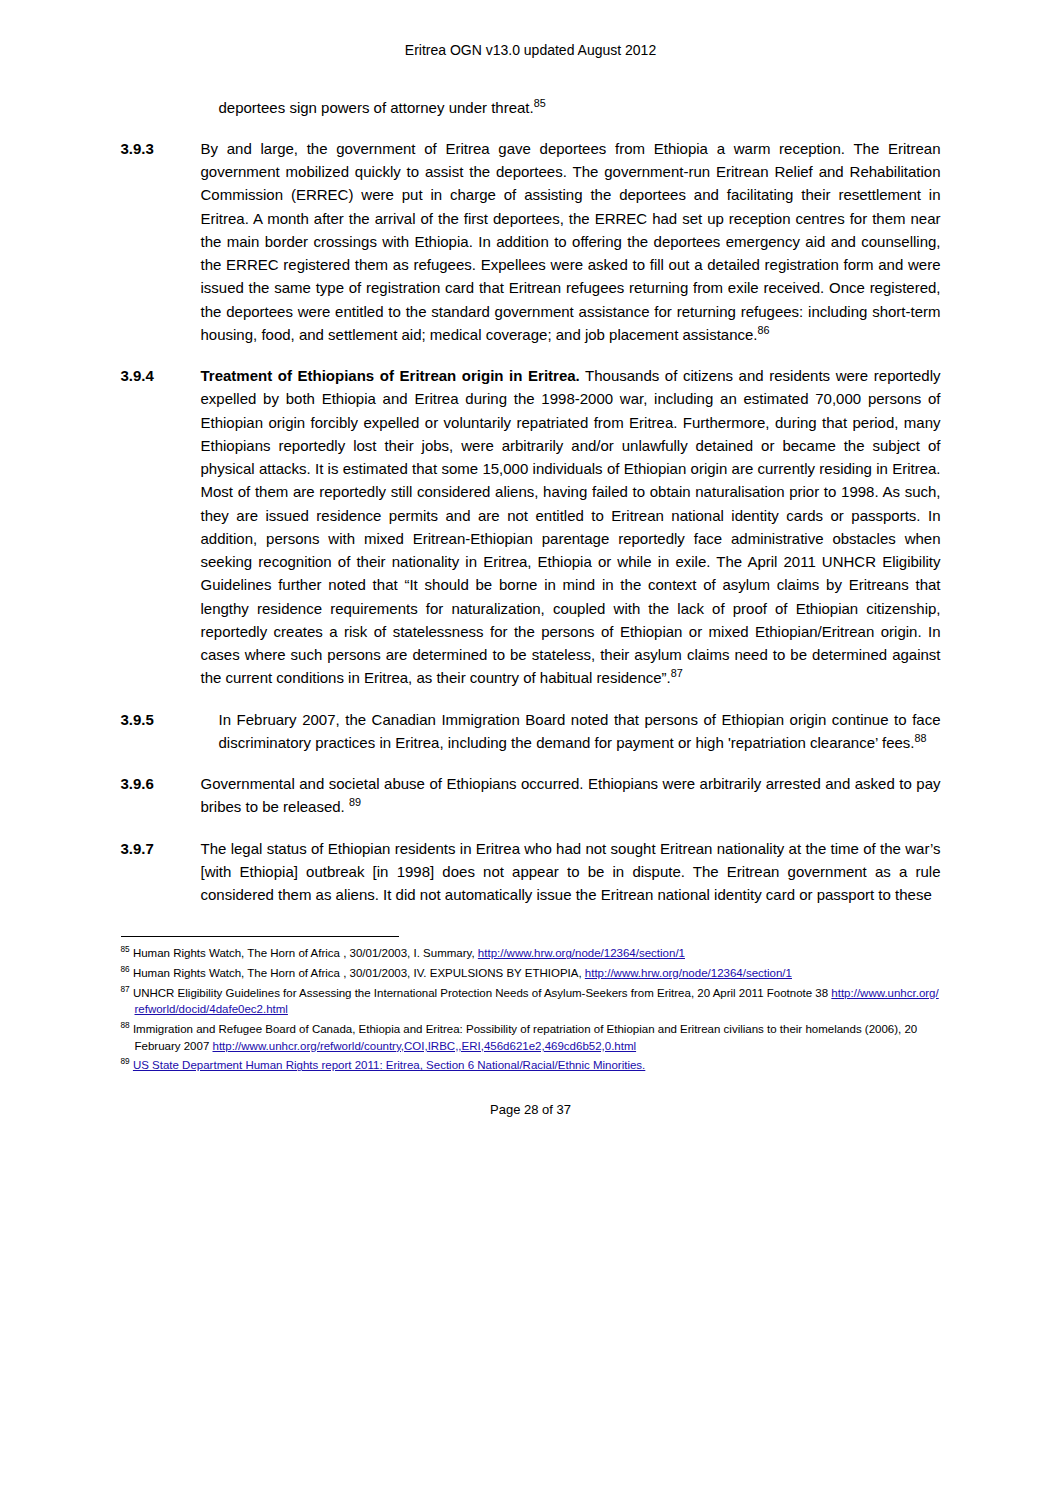Eritrea OGN v13.0 updated August 2012
deportees sign powers of attorney under threat.85
3.9.3
By and large, the government of Eritrea gave deportees from Ethiopia a warm reception. The Eritrean government mobilized quickly to assist the deportees. The government-run Eritrean Relief and Rehabilitation Commission (ERREC) were put in charge of assisting the deportees and facilitating their resettlement in Eritrea. A month after the arrival of the first deportees, the ERREC had set up reception centres for them near the main border crossings with Ethiopia. In addition to offering the deportees emergency aid and counselling, the ERREC registered them as refugees. Expellees were asked to fill out a detailed registration form and were issued the same type of registration card that Eritrean refugees returning from exile received. Once registered, the deportees were entitled to the standard government assistance for returning refugees: including short-term housing, food, and settlement aid; medical coverage; and job placement assistance.86
3.9.4
Treatment of Ethiopians of Eritrean origin in Eritrea. Thousands of citizens and residents were reportedly expelled by both Ethiopia and Eritrea during the 1998-2000 war, including an estimated 70,000 persons of Ethiopian origin forcibly expelled or voluntarily repatriated from Eritrea. Furthermore, during that period, many Ethiopians reportedly lost their jobs, were arbitrarily and/or unlawfully detained or became the subject of physical attacks. It is estimated that some 15,000 individuals of Ethiopian origin are currently residing in Eritrea. Most of them are reportedly still considered aliens, having failed to obtain naturalisation prior to 1998. As such, they are issued residence permits and are not entitled to Eritrean national identity cards or passports. In addition, persons with mixed Eritrean-Ethiopian parentage reportedly face administrative obstacles when seeking recognition of their nationality in Eritrea, Ethiopia or while in exile. The April 2011 UNHCR Eligibility Guidelines further noted that “It should be borne in mind in the context of asylum claims by Eritreans that lengthy residence requirements for naturalization, coupled with the lack of proof of Ethiopian citizenship, reportedly creates a risk of statelessness for the persons of Ethiopian or mixed Ethiopian/Eritrean origin. In cases where such persons are determined to be stateless, their asylum claims need to be determined against the current conditions in Eritrea, as their country of habitual residence”.87
3.9.5
In February 2007, the Canadian Immigration Board noted that persons of Ethiopian origin continue to face discriminatory practices in Eritrea, including the demand for payment or high 'repatriation clearance’ fees.88
3.9.6
Governmental and societal abuse of Ethiopians occurred. Ethiopians were arbitrarily arrested and asked to pay bribes to be released. 89
3.9.7
The legal status of Ethiopian residents in Eritrea who had not sought Eritrean nationality at the time of the war’s [with Ethiopia] outbreak [in 1998] does not appear to be in dispute. The Eritrean government as a rule considered them as aliens. It did not automatically issue the Eritrean national identity card or passport to these
85 Human Rights Watch, The Horn of Africa , 30/01/2003, I. Summary, http://www.hrw.org/node/12364/section/1
86 Human Rights Watch, The Horn of Africa , 30/01/2003, IV. EXPULSIONS BY ETHIOPIA, http://www.hrw.org/node/12364/section/1
87 UNHCR Eligibility Guidelines for Assessing the International Protection Needs of Asylum-Seekers from Eritrea, 20 April 2011 Footnote 38 http://www.unhcr.org/refworld/docid/4dafe0ec2.html
88 Immigration and Refugee Board of Canada, Ethiopia and Eritrea: Possibility of repatriation of Ethiopian and Eritrean civilians to their homelands (2006), 20 February 2007 http://www.unhcr.org/refworld/country,COI,IRBC,,ERI,456d621e2,469cd6b52,0.html
89 US State Department Human Rights report 2011: Eritrea, Section 6 National/Racial/Ethnic Minorities.
Page 28 of 37